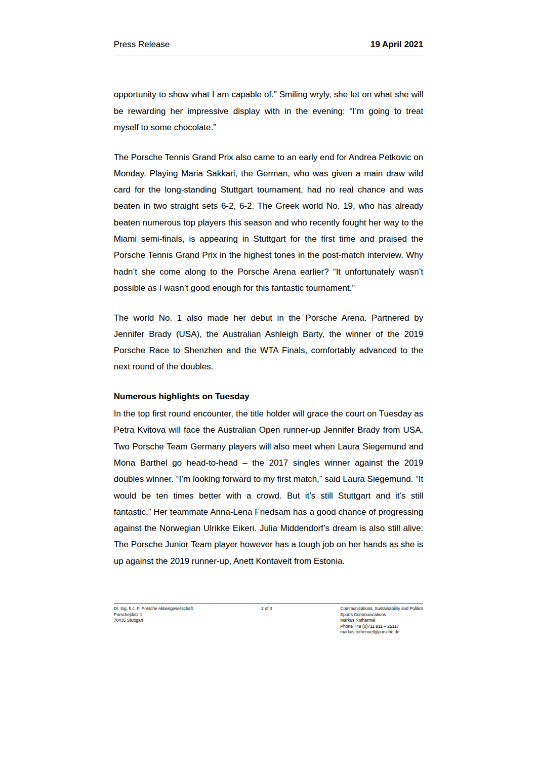Press Release
19 April 2021
opportunity to show what I am capable of.” Smiling wryly, she let on what she will be rewarding her impressive display with in the evening: “I’m going to treat myself to some chocolate.”
The Porsche Tennis Grand Prix also came to an early end for Andrea Petkovic on Monday. Playing Maria Sakkari, the German, who was given a main draw wild card for the long-standing Stuttgart tournament, had no real chance and was beaten in two straight sets 6-2, 6-2. The Greek world No. 19, who has already beaten numerous top players this season and who recently fought her way to the Miami semi-finals, is appearing in Stuttgart for the first time and praised the Porsche Tennis Grand Prix in the highest tones in the post-match interview. Why hadn’t she come along to the Porsche Arena earlier? “It unfortunately wasn’t possible as I wasn’t good enough for this fantastic tournament.”
The world No. 1 also made her debut in the Porsche Arena. Partnered by Jennifer Brady (USA), the Australian Ashleigh Barty, the winner of the 2019 Porsche Race to Shenzhen and the WTA Finals, comfortably advanced to the next round of the doubles.
Numerous highlights on Tuesday
In the top first round encounter, the title holder will grace the court on Tuesday as Petra Kvitova will face the Australian Open runner-up Jennifer Brady from USA. Two Porsche Team Germany players will also meet when Laura Siegemund and Mona Barthel go head-to-head – the 2017 singles winner against the 2019 doubles winner. “I’m looking forward to my first match,” said Laura Siegemund. “It would be ten times better with a crowd. But it’s still Stuttgart and it’s still fantastic.” Her teammate Anna-Lena Friedsam has a good chance of progressing against the Norwegian Ulrikke Eikeri. Julia Middendorf’s dream is also still alive: The Porsche Junior Team player however has a tough job on her hands as she is up against the 2019 runner-up, Anett Kontaveit from Estonia.
Dr. Ing. h.c. F. Porsche Aktiengesellschaft Porscheplatz 1 70435 Stuttgart
2 of 3
Communications, Sustainability and Politics Sports Communications Markus Rothermel Phone +49 (0)711 911 – 25117 markus.rothermel@porsche.de